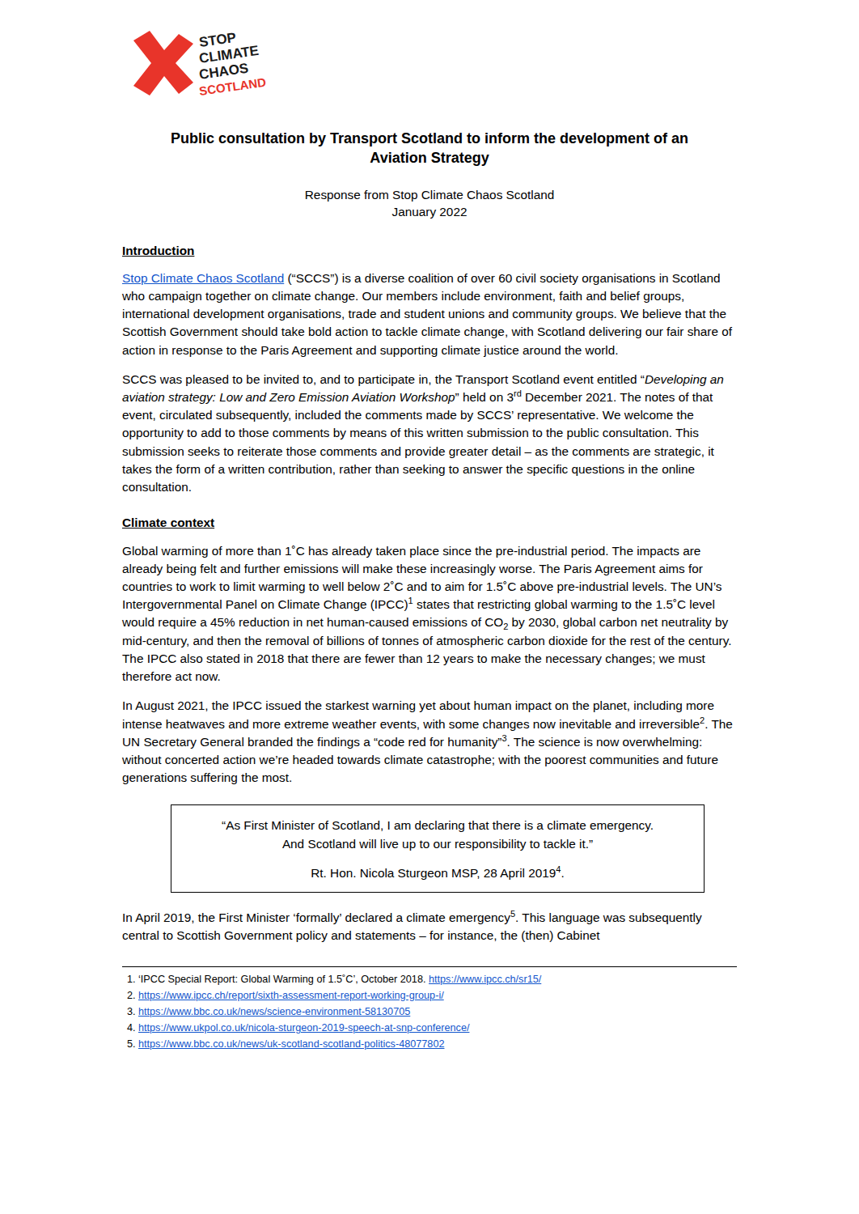STOP CLIMATE CHAOS SCOTLAND
Public consultation by Transport Scotland to inform the development of an
Aviation Strategy
Response from Stop Climate Chaos Scotland
January 2022
Introduction
Stop Climate Chaos Scotland (“SCCS”) is a diverse coalition of over 60 civil society organisations in Scotland who campaign together on climate change. Our members include environment, faith and belief groups, international development organisations, trade and student unions and community groups. We believe that the Scottish Government should take bold action to tackle climate change, with Scotland delivering our fair share of action in response to the Paris Agreement and supporting climate justice around the world.
SCCS was pleased to be invited to, and to participate in, the Transport Scotland event entitled “Developing an aviation strategy: Low and Zero Emission Aviation Workshop” held on 3rd December 2021. The notes of that event, circulated subsequently, included the comments made by SCCS’ representative. We welcome the opportunity to add to those comments by means of this written submission to the public consultation. This submission seeks to reiterate those comments and provide greater detail – as the comments are strategic, it takes the form of a written contribution, rather than seeking to answer the specific questions in the online consultation.
Climate context
Global warming of more than 1˚C has already taken place since the pre-industrial period. The impacts are already being felt and further emissions will make these increasingly worse. The Paris Agreement aims for countries to work to limit warming to well below 2˚C and to aim for 1.5˚C above pre-industrial levels. The UN’s Intergovernmental Panel on Climate Change (IPCC)1 states that restricting global warming to the 1.5˚C level would require a 45% reduction in net human-caused emissions of CO2 by 2030, global carbon net neutrality by mid-century, and then the removal of billions of tonnes of atmospheric carbon dioxide for the rest of the century. The IPCC also stated in 2018 that there are fewer than 12 years to make the necessary changes; we must therefore act now.
In August 2021, the IPCC issued the starkest warning yet about human impact on the planet, including more intense heatwaves and more extreme weather events, with some changes now inevitable and irreversible2. The UN Secretary General branded the findings a “code red for humanity”3. The science is now overwhelming: without concerted action we’re headed towards climate catastrophe; with the poorest communities and future generations suffering the most.
“As First Minister of Scotland, I am declaring that there is a climate emergency.
And Scotland will live up to our responsibility to tackle it.”
Rt. Hon. Nicola Sturgeon MSP, 28 April 20194.
In April 2019, the First Minister ‘formally’ declared a climate emergency5. This language was subsequently central to Scottish Government policy and statements – for instance, the (then) Cabinet
‘IPCC Special Report: Global Warming of 1.5˚C’, October 2018. https://www.ipcc.ch/sr15/
https://www.ipcc.ch/report/sixth-assessment-report-working-group-i/
https://www.bbc.co.uk/news/science-environment-58130705
https://www.ukpol.co.uk/nicola-sturgeon-2019-speech-at-snp-conference/
https://www.bbc.co.uk/news/uk-scotland-scotland-politics-48077802